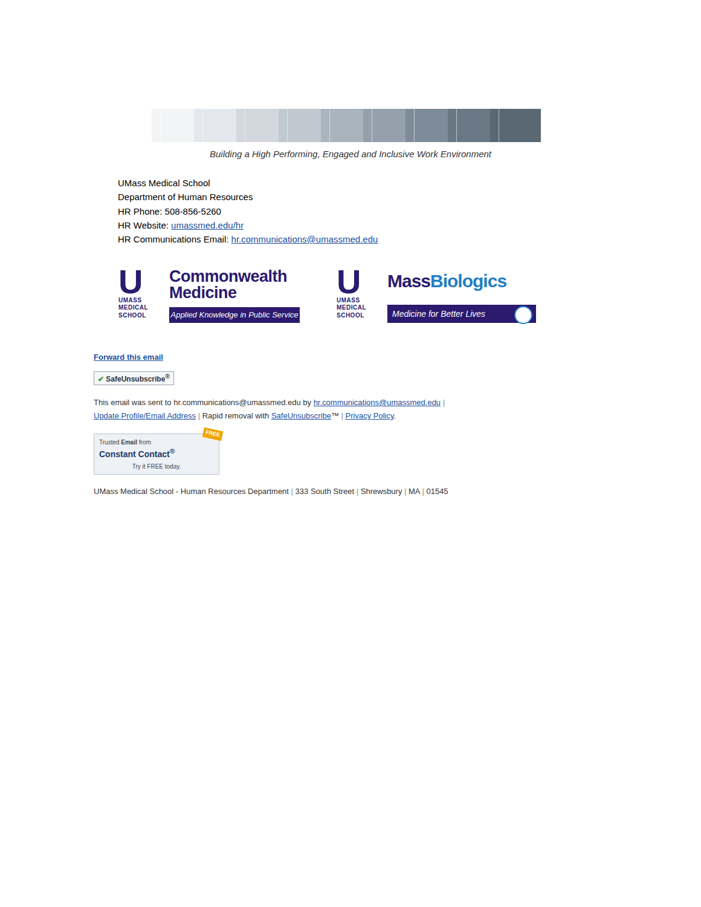Building a High Performing, Engaged and Inclusive Work Environment
UMass Medical School
Department of Human Resources
HR Phone: 508-856-5260
HR Website: umassmed.edu/hr
HR Communications Email: hr.communications@umassmed.edu
| U UMASS MEDICAL SCHOOL Commonwealth Medicine Applied Knowledge in Public Service | U UMASS MEDICAL SCHOOL Mass Biologics Medicine for Better Lives |
Forward this email
✔ SafeUnsubscribe®
This email was sent to hr.communications@umassmed.edu by hr.communications@umassmed.edu |
Update Profile/Email Address | Rapid removal with SafeUnsubscribe™ | Privacy Policy.
FREE Trusted Email from
Constant Contact® Try it FREE today.
UMass Medical School - Human Resources Department | 333 South Street | Shrewsbury | MA | 01545